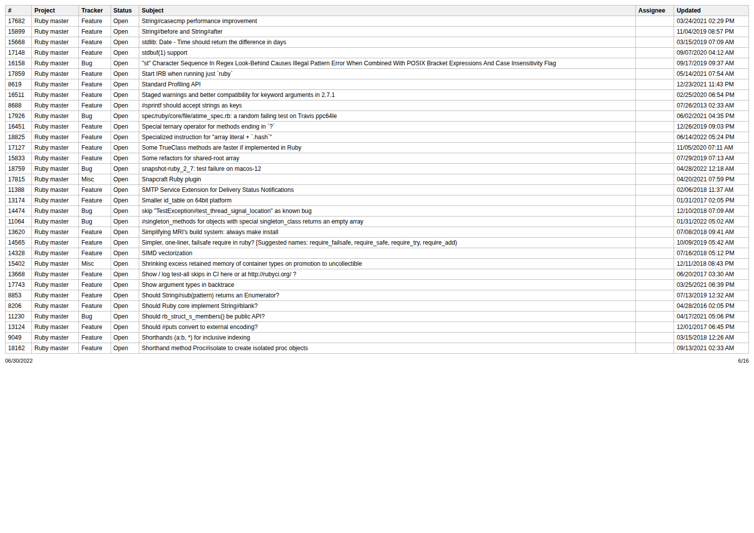| # | Project | Tracker | Status | Subject | Assignee | Updated |
| --- | --- | --- | --- | --- | --- | --- |
| 17682 | Ruby master | Feature | Open | String#casecmp performance improvement | | 03/24/2021 02:29 PM |
| 15899 | Ruby master | Feature | Open | String#before and String#after | | 11/04/2019 08:57 PM |
| 15668 | Ruby master | Feature | Open | stdlib: Date - Time should return the difference in days | | 03/15/2019 07:09 AM |
| 17148 | Ruby master | Feature | Open | stdbuf(1) support | | 09/07/2020 04:12 AM |
| 16158 | Ruby master | Bug | Open | "st" Character Sequence In Regex Look-Behind Causes Illegal Pattern Error When Combined With POSIX Bracket Expressions And Case Insensitivity Flag | | 09/17/2019 09:37 AM |
| 17859 | Ruby master | Feature | Open | Start IRB when running just `ruby` | | 05/14/2021 07:54 AM |
| 8619 | Ruby master | Feature | Open | Standard Profiling API | | 12/23/2021 11:43 PM |
| 16511 | Ruby master | Feature | Open | Staged warnings and better compatibility for keyword arguments in 2.7.1 | | 02/25/2020 06:54 PM |
| 8688 | Ruby master | Feature | Open | #sprintf should accept strings as keys | | 07/26/2013 02:33 AM |
| 17926 | Ruby master | Bug | Open | spec/ruby/core/file/atime_spec.rb: a random failing test on Travis ppc64le | | 06/02/2021 04:35 PM |
| 16451 | Ruby master | Feature | Open | Special ternary operator for methods ending in `?` | | 12/26/2019 09:03 PM |
| 18825 | Ruby master | Feature | Open | Specialized instruction for "array literal + `.hash`" | | 06/14/2022 05:24 PM |
| 17127 | Ruby master | Feature | Open | Some TrueClass methods are faster if implemented in Ruby | | 11/05/2020 07:11 AM |
| 15833 | Ruby master | Feature | Open | Some refactors for shared-root array | | 07/29/2019 07:13 AM |
| 18759 | Ruby master | Bug | Open | snapshot-ruby_2_7: test failure on macos-12 | | 04/28/2022 12:18 AM |
| 17815 | Ruby master | Misc | Open | Snapcraft Ruby plugin | | 04/20/2021 07:59 PM |
| 11388 | Ruby master | Feature | Open | SMTP Service Extension for Delivery Status Notifications | | 02/06/2018 11:37 AM |
| 13174 | Ruby master | Feature | Open | Smaller id_table on 64bit platform | | 01/31/2017 02:05 PM |
| 14474 | Ruby master | Bug | Open | skip "TestException#test_thread_signal_location" as known bug | | 12/10/2018 07:09 AM |
| 11064 | Ruby master | Bug | Open | #singleton_methods for objects with special singleton_class returns an empty array | | 01/31/2022 05:02 AM |
| 13620 | Ruby master | Feature | Open | Simplifying MRI's build system: always make install | | 07/08/2018 09:41 AM |
| 14565 | Ruby master | Feature | Open | Simpler, one-liner, failsafe require in ruby? [Suggested names: require_failsafe, require_safe, require_try, require_add) | | 10/09/2019 05:42 AM |
| 14328 | Ruby master | Feature | Open | SIMD vectorization | | 07/16/2018 05:12 PM |
| 15402 | Ruby master | Misc | Open | Shrinking excess retained memory of container types on promotion to uncollectible | | 12/11/2018 08:43 PM |
| 13668 | Ruby master | Feature | Open | Show / log test-all skips in CI here or at http://rubyci.org/ ? | | 06/20/2017 03:30 AM |
| 17743 | Ruby master | Feature | Open | Show argument types in backtrace | | 03/25/2021 06:39 PM |
| 8853 | Ruby master | Feature | Open | Should String#sub(pattern) returns an Enumerator? | | 07/13/2019 12:32 AM |
| 8206 | Ruby master | Feature | Open | Should Ruby core implement String#blank? | | 04/28/2016 02:05 PM |
| 11230 | Ruby master | Bug | Open | Should rb_struct_s_members() be public API? | | 04/17/2021 05:06 PM |
| 13124 | Ruby master | Feature | Open | Should #puts convert to external encoding? | | 12/01/2017 06:45 PM |
| 9049 | Ruby master | Feature | Open | Shorthands (a:b, *) for inclusive indexing | | 03/15/2018 12:26 AM |
| 18162 | Ruby master | Feature | Open | Shorthand method Proc#isolate to create isolated proc objects | | 09/13/2021 02:33 AM |
06/30/2022 6/16